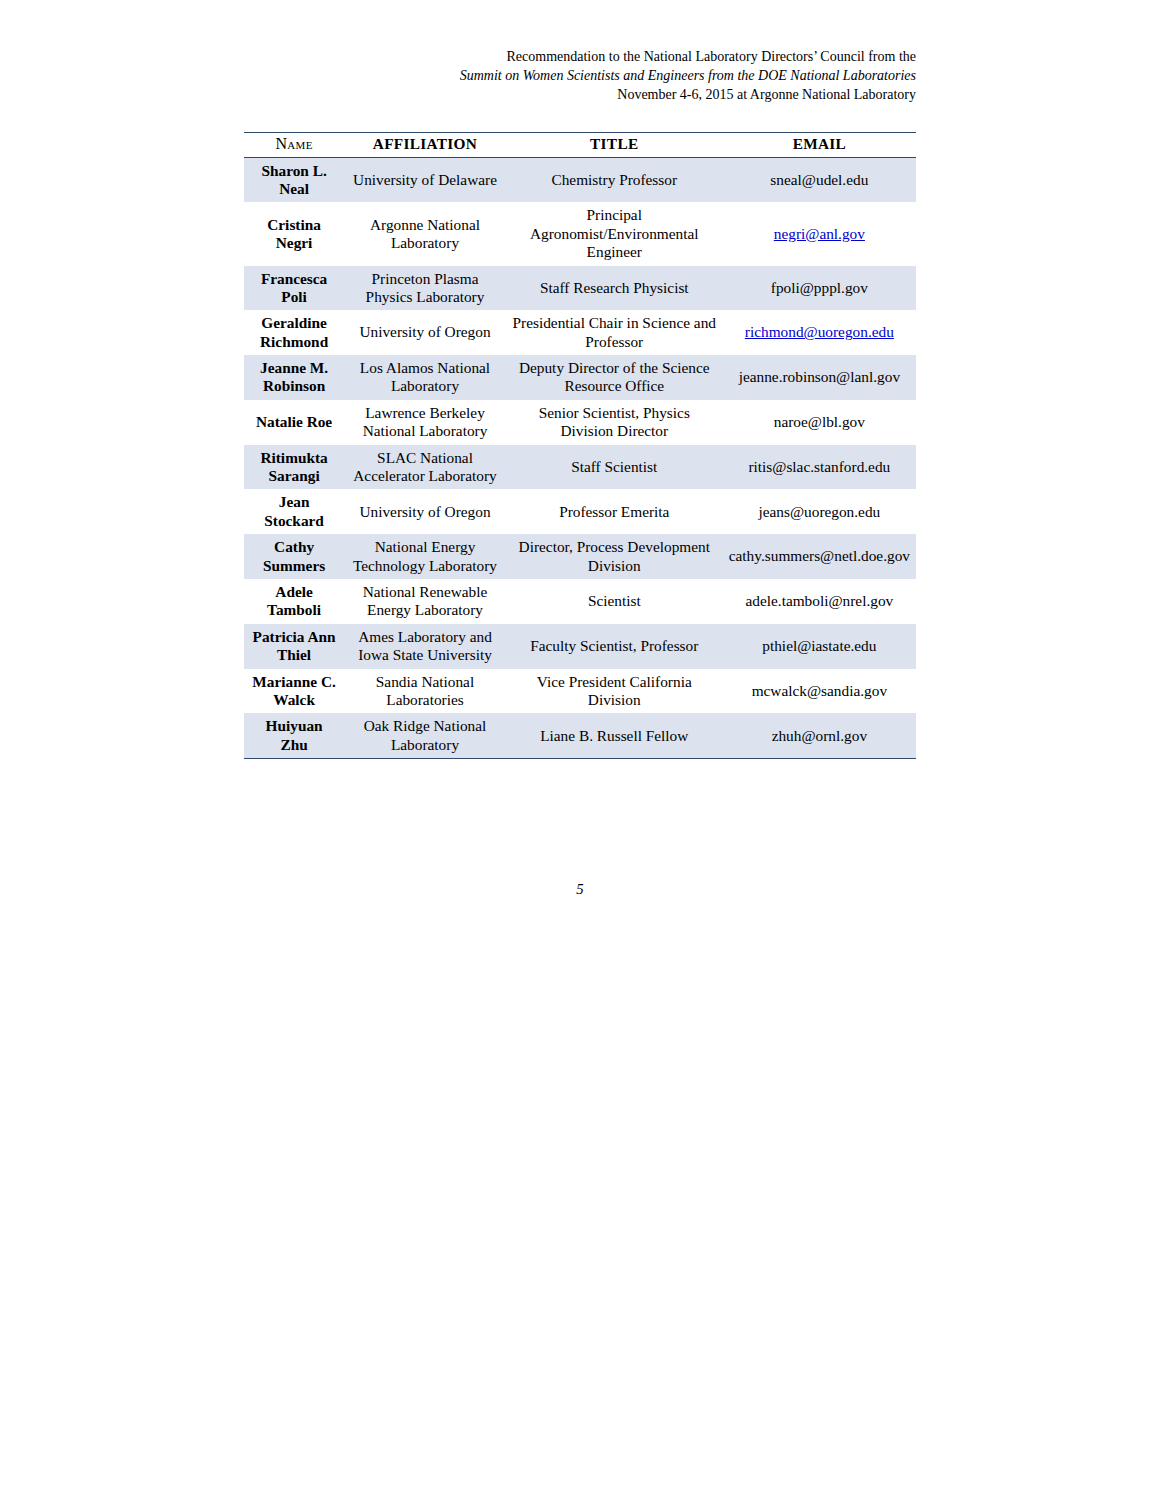Recommendation to the National Laboratory Directors’ Council from the
Summit on Women Scientists and Engineers from the DOE National Laboratories
November 4-6, 2015 at Argonne National Laboratory
| Name | Affiliation | Title | Email |
| --- | --- | --- | --- |
| Sharon L. Neal | University of Delaware | Chemistry Professor | sneal@udel.edu |
| Cristina Negri | Argonne National Laboratory | Principal Agronomist/Environmental Engineer | negri@anl.gov |
| Francesca Poli | Princeton Plasma Physics Laboratory | Staff Research Physicist | fpoli@pppl.gov |
| Geraldine Richmond | University of Oregon | Presidential Chair in Science and Professor | richmond@uoregon.edu |
| Jeanne M. Robinson | Los Alamos National Laboratory | Deputy Director of the Science Resource Office | jeanne.robinson@lanl.gov |
| Natalie Roe | Lawrence Berkeley National Laboratory | Senior Scientist, Physics Division Director | naroe@lbl.gov |
| Ritimukta Sarangi | SLAC National Accelerator Laboratory | Staff Scientist | ritis@slac.stanford.edu |
| Jean Stockard | University of Oregon | Professor Emerita | jeans@uoregon.edu |
| Cathy Summers | National Energy Technology Laboratory | Director, Process Development Division | cathy.summers@netl.doe.gov |
| Adele Tamboli | National Renewable Energy Laboratory | Scientist | adele.tamboli@nrel.gov |
| Patricia Ann Thiel | Ames Laboratory and Iowa State University | Faculty Scientist, Professor | pthiel@iastate.edu |
| Marianne C. Walck | Sandia National Laboratories | Vice President California Division | mcwalck@sandia.gov |
| Huiyuan Zhu | Oak Ridge National Laboratory | Liane B. Russell Fellow | zhuh@ornl.gov |
5